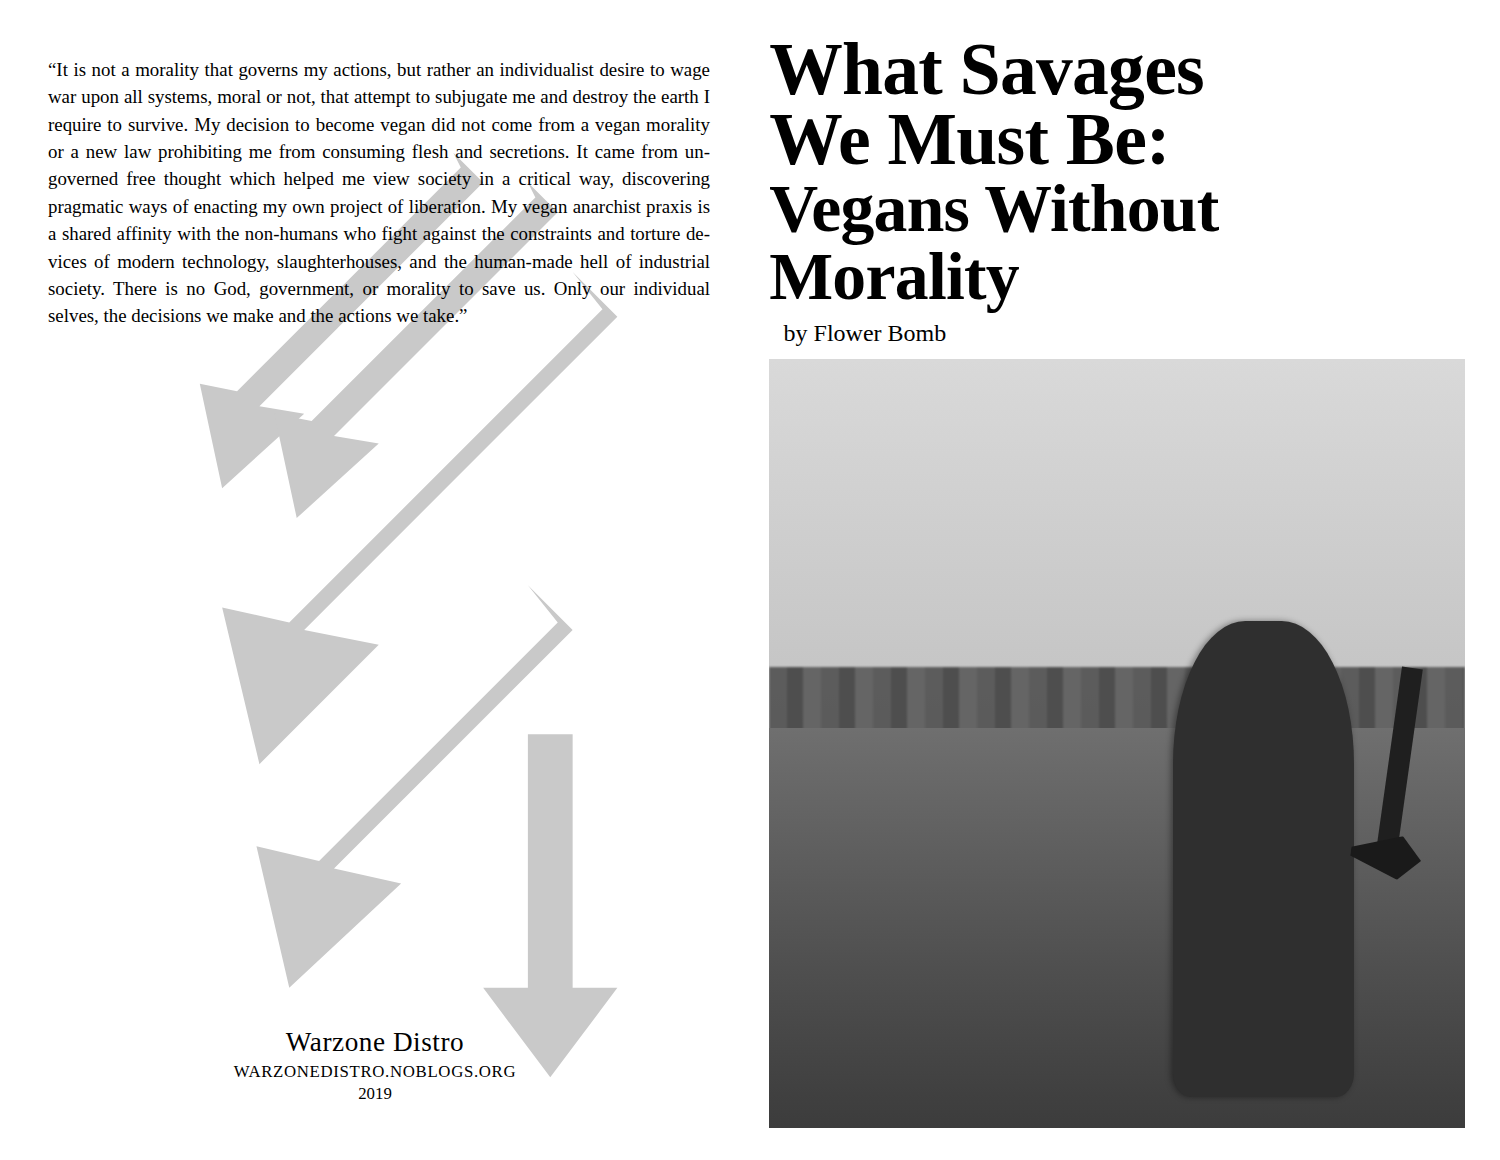“It is not a morality that governs my actions, but rather an individualist desire to wage war upon all systems, moral or not, that attempt to subjugate me and destroy the earth I require to survive. My decision to become vegan did not come from a vegan morality or a new law prohibiting me from consuming flesh and secretions. It came from ungoverned free thought which helped me view society in a critical way, discovering pragmatic ways of enacting my own project of liberation. My vegan anarchist praxis is a shared affinity with the non-humans who fight against the constraints and torture devices of modern technology, slaughterhouses, and the human-made hell of industrial society. There is no God, government, or morality to save us. Only our individual selves, the decisions we make and the actions we take.”
Warzone Distro
WARZONEDISTRO.NOBLOGS.ORG
2019
What Savages We Must Be: Vegans Without Morality
by Flower Bomb
Cover photograph: a masked child in a field holding an axe aloft.